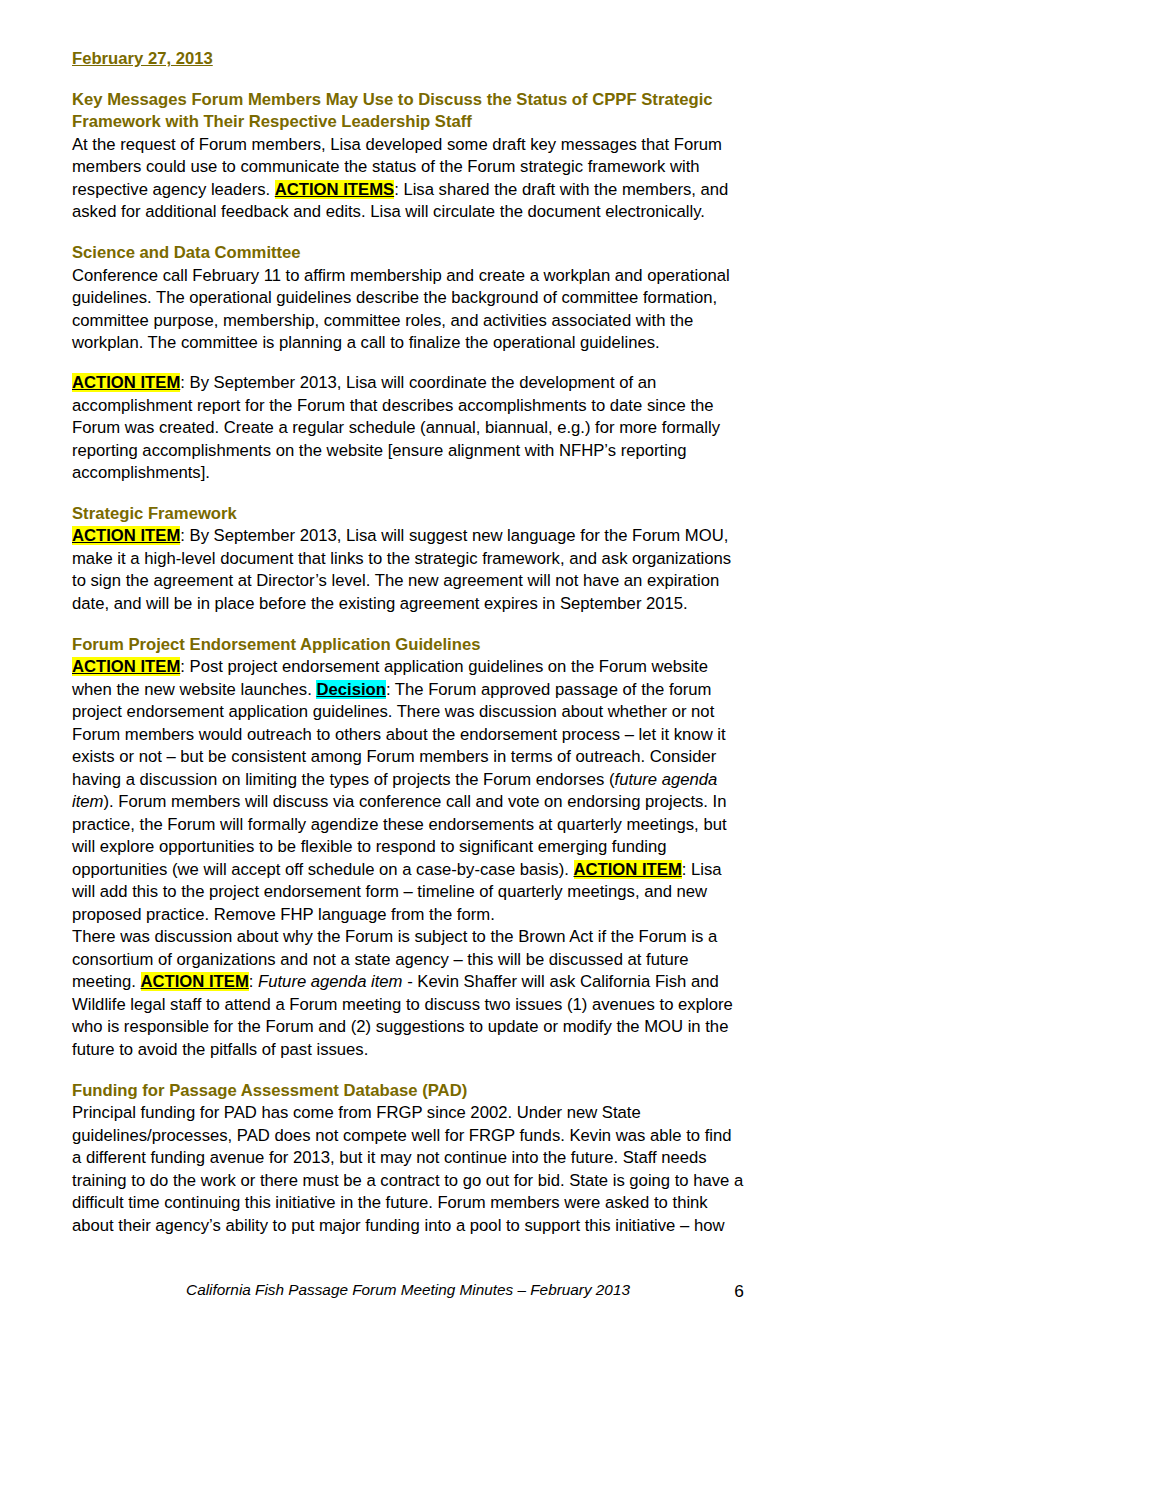February 27, 2013
Key Messages Forum Members May Use to Discuss the Status of CPPF Strategic Framework with Their Respective Leadership Staff
At the request of Forum members, Lisa developed some draft key messages that Forum members could use to communicate the status of the Forum strategic framework with respective agency leaders. ACTION ITEMS: Lisa shared the draft with the members, and asked for additional feedback and edits. Lisa will circulate the document electronically.
Science and Data Committee
Conference call February 11 to affirm membership and create a workplan and operational guidelines. The operational guidelines describe the background of committee formation, committee purpose, membership, committee roles, and activities associated with the workplan. The committee is planning a call to finalize the operational guidelines.
ACTION ITEM: By September 2013, Lisa will coordinate the development of an accomplishment report for the Forum that describes accomplishments to date since the Forum was created. Create a regular schedule (annual, biannual, e.g.) for more formally reporting accomplishments on the website [ensure alignment with NFHP’s reporting accomplishments].
Strategic Framework
ACTION ITEM: By September 2013, Lisa will suggest new language for the Forum MOU, make it a high-level document that links to the strategic framework, and ask organizations to sign the agreement at Director’s level. The new agreement will not have an expiration date, and will be in place before the existing agreement expires in September 2015.
Forum Project Endorsement Application Guidelines
ACTION ITEM: Post project endorsement application guidelines on the Forum website when the new website launches. Decision: The Forum approved passage of the forum project endorsement application guidelines. There was discussion about whether or not Forum members would outreach to others about the endorsement process – let it know it exists or not – but be consistent among Forum members in terms of outreach. Consider having a discussion on limiting the types of projects the Forum endorses (future agenda item). Forum members will discuss via conference call and vote on endorsing projects. In practice, the Forum will formally agendize these endorsements at quarterly meetings, but will explore opportunities to be flexible to respond to significant emerging funding opportunities (we will accept off schedule on a case-by-case basis). ACTION ITEM: Lisa will add this to the project endorsement form – timeline of quarterly meetings, and new proposed practice. Remove FHP language from the form.
There was discussion about why the Forum is subject to the Brown Act if the Forum is a consortium of organizations and not a state agency – this will be discussed at future meeting. ACTION ITEM: Future agenda item - Kevin Shaffer will ask California Fish and Wildlife legal staff to attend a Forum meeting to discuss two issues (1) avenues to explore who is responsible for the Forum and (2) suggestions to update or modify the MOU in the future to avoid the pitfalls of past issues.
Funding for Passage Assessment Database (PAD)
Principal funding for PAD has come from FRGP since 2002. Under new State guidelines/processes, PAD does not compete well for FRGP funds. Kevin was able to find a different funding avenue for 2013, but it may not continue into the future. Staff needs training to do the work or there must be a contract to go out for bid. State is going to have a difficult time continuing this initiative in the future. Forum members were asked to think about their agency’s ability to put major funding into a pool to support this initiative – how
California Fish Passage Forum Meeting Minutes – February 2013
6